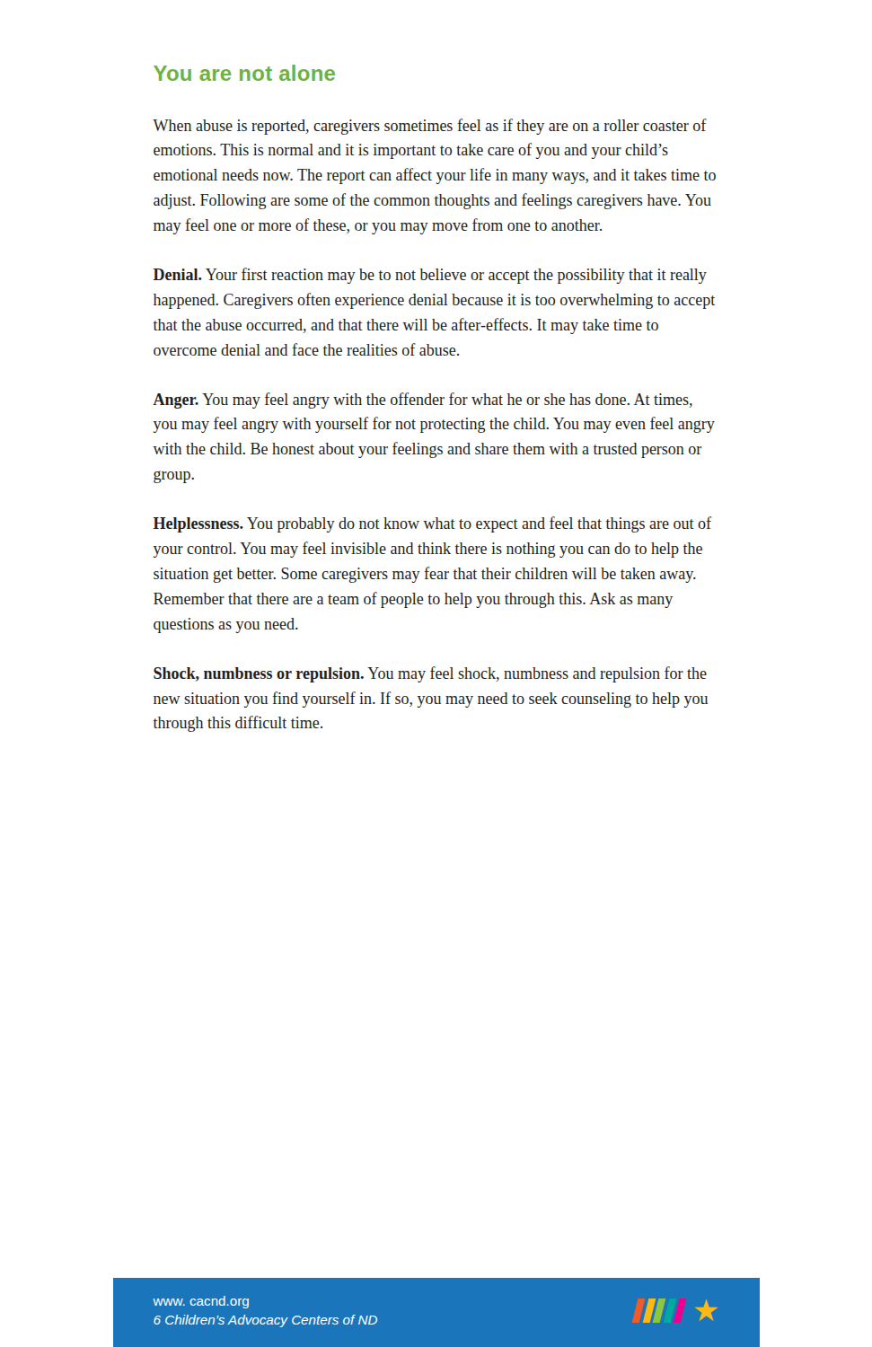You are not alone
When abuse is reported, caregivers sometimes feel as if they are on a roller coaster of emotions. This is normal and it is important to take care of you and your child’s emotional needs now. The report can affect your life in many ways, and it takes time to adjust. Following are some of the common thoughts and feelings caregivers have. You may feel one or more of these, or you may move from one to another.
Denial. Your first reaction may be to not believe or accept the possibility that it really happened. Caregivers often experience denial because it is too overwhelming to accept that the abuse occurred, and that there will be after-effects. It may take time to overcome denial and face the realities of abuse.
Anger. You may feel angry with the offender for what he or she has done. At times, you may feel angry with yourself for not protecting the child. You may even feel angry with the child. Be honest about your feelings and share them with a trusted person or group.
Helplessness. You probably do not know what to expect and feel that things are out of your control. You may feel invisible and think there is nothing you can do to help the situation get better. Some caregivers may fear that their children will be taken away. Remember that there are a team of people to help you through this. Ask as many questions as you need.
Shock, numbness or repulsion. You may feel shock, numbness and repulsion for the new situation you find yourself in. If so, you may need to seek counseling to help you through this difficult time.
www. cacnd.org 6 Children’s Advocacy Centers of ND
★